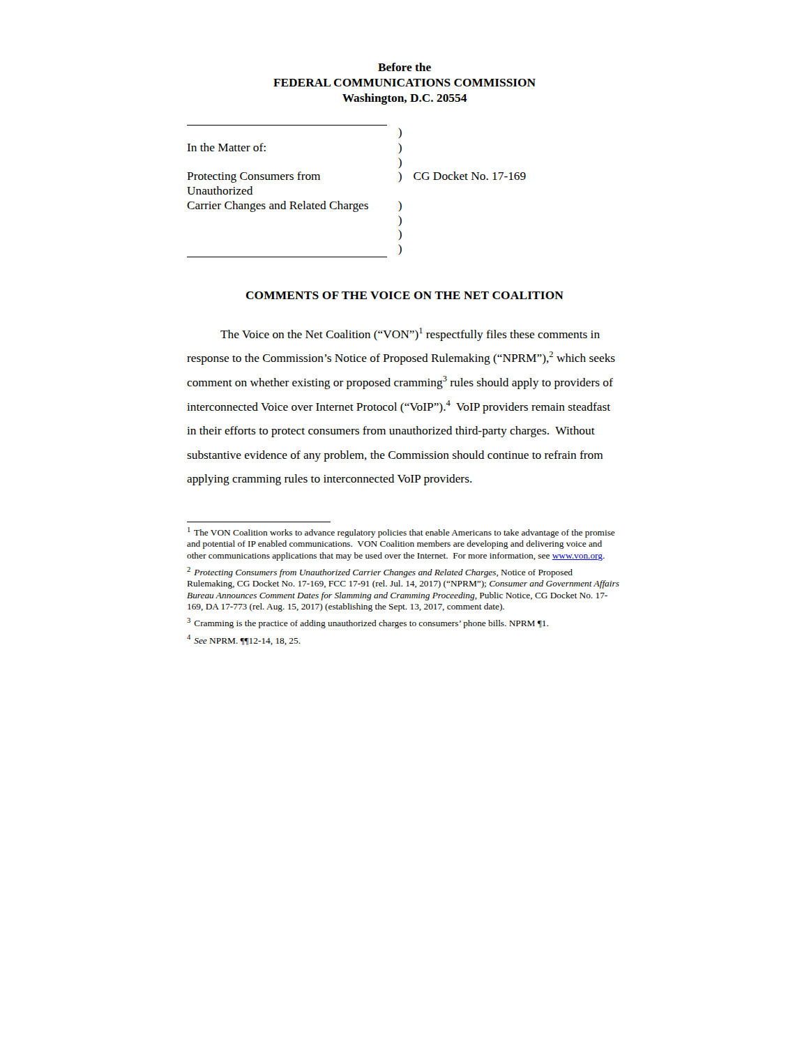Before the
FEDERAL COMMUNICATIONS COMMISSION
Washington, D.C. 20554
| | ) | |
| In the Matter of: | ) | |
| | ) | |
| Protecting Consumers from Unauthorized | ) | CG Docket No. 17-169 |
| Carrier Changes and Related Charges | ) | |
| | ) | |
| | ) | |
| | ) | |
COMMENTS OF THE VOICE ON THE NET COALITION
The Voice on the Net Coalition (“VON”)1 respectfully files these comments in response to the Commission’s Notice of Proposed Rulemaking (“NPRM”),2 which seeks comment on whether existing or proposed cramming3 rules should apply to providers of interconnected Voice over Internet Protocol (“VoIP”).4 VoIP providers remain steadfast in their efforts to protect consumers from unauthorized third-party charges. Without substantive evidence of any problem, the Commission should continue to refrain from applying cramming rules to interconnected VoIP providers.
1 The VON Coalition works to advance regulatory policies that enable Americans to take advantage of the promise and potential of IP enabled communications. VON Coalition members are developing and delivering voice and other communications applications that may be used over the Internet. For more information, see www.von.org.
2 Protecting Consumers from Unauthorized Carrier Changes and Related Charges, Notice of Proposed Rulemaking, CG Docket No. 17-169, FCC 17-91 (rel. Jul. 14, 2017) (“NPRM”); Consumer and Government Affairs Bureau Announces Comment Dates for Slamming and Cramming Proceeding, Public Notice, CG Docket No. 17-169, DA 17-773 (rel. Aug. 15, 2017) (establishing the Sept. 13, 2017, comment date).
3 Cramming is the practice of adding unauthorized charges to consumers’ phone bills. NPRM ¶1.
4 See NPRM. ¶¶12-14, 18, 25.